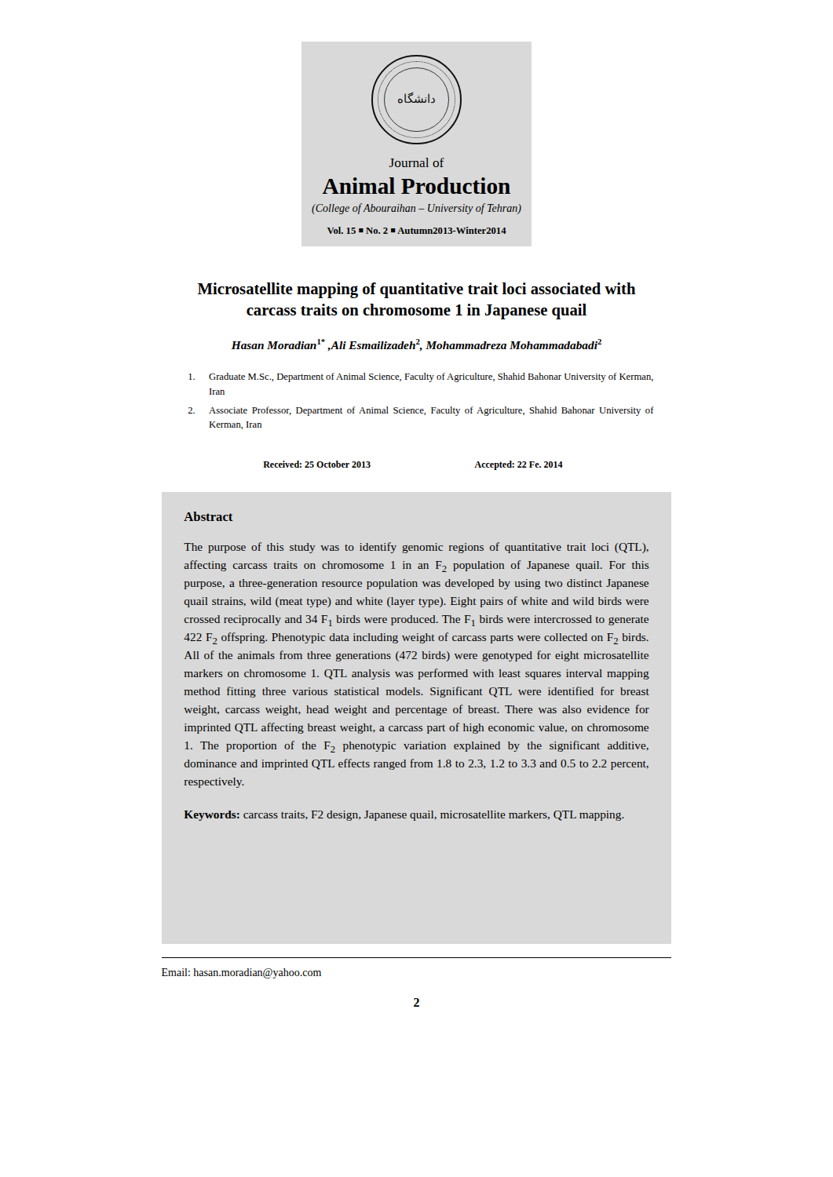دانشگاه
Journal of
Animal Production
(College of Abouraihan – University of Tehran)
Vol. 15 ■ No. 2 ■ Autumn2013-Winter2014
Microsatellite mapping of quantitative trait loci associated with carcass traits on chromosome 1 in Japanese quail
Hasan Moradian1* ,Ali Esmailizadeh2, Mohammadreza Mohammadabadi2
Graduate M.Sc., Department of Animal Science, Faculty of Agriculture, Shahid Bahonar University of Kerman, Iran
Associate Professor, Department of Animal Science, Faculty of Agriculture, Shahid Bahonar University of Kerman, Iran
Received: 25 October 2013 Accepted: 22 Fe. 2014
Abstract
The purpose of this study was to identify genomic regions of quantitative trait loci (QTL), affecting carcass traits on chromosome 1 in an F2 population of Japanese quail. For this purpose, a three-generation resource population was developed by using two distinct Japanese quail strains, wild (meat type) and white (layer type). Eight pairs of white and wild birds were crossed reciprocally and 34 F1 birds were produced. The F1 birds were intercrossed to generate 422 F2 offspring. Phenotypic data including weight of carcass parts were collected on F2 birds. All of the animals from three generations (472 birds) were genotyped for eight microsatellite markers on chromosome 1. QTL analysis was performed with least squares interval mapping method fitting three various statistical models. Significant QTL were identified for breast weight, carcass weight, head weight and percentage of breast. There was also evidence for imprinted QTL affecting breast weight, a carcass part of high economic value, on chromosome 1. The proportion of the F2 phenotypic variation explained by the significant additive, dominance and imprinted QTL effects ranged from 1.8 to 2.3, 1.2 to 3.3 and 0.5 to 2.2 percent, respectively.
Keywords: carcass traits, F2 design, Japanese quail, microsatellite markers, QTL mapping.
Email: hasan.moradian@yahoo.com
2